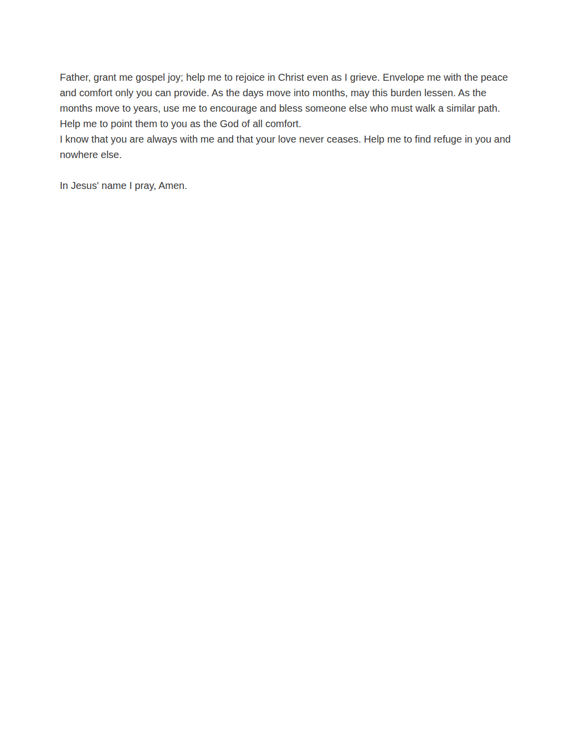Father, grant me gospel joy; help me to rejoice in Christ even as I grieve. Envelope me with the peace and comfort only you can provide. As the days move into months, may this burden lessen. As the months move to years, use me to encourage and bless someone else who must walk a similar path. Help me to point them to you as the God of all comfort.
I know that you are always with me and that your love never ceases. Help me to find refuge in you and nowhere else.
In Jesus' name I pray, Amen.